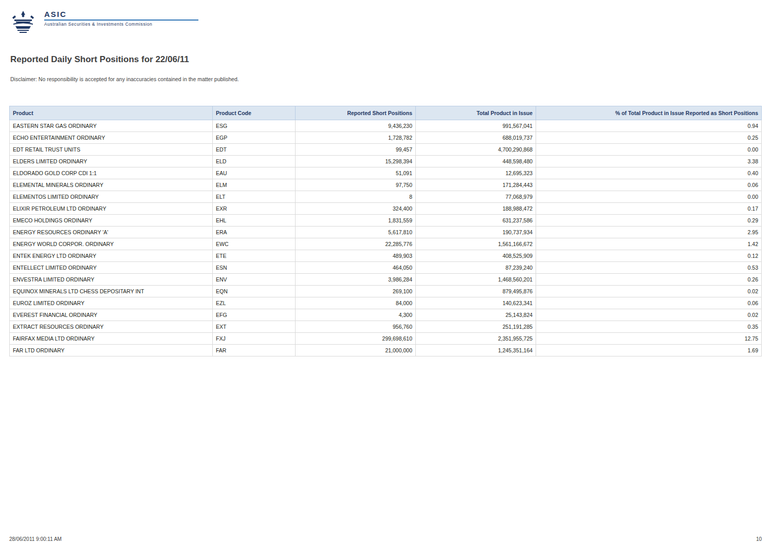ASIC
Australian Securities & Investments Commission
Reported Daily Short Positions for 22/06/11
Disclaimer: No responsibility is accepted for any inaccuracies contained in the matter published.
| Product | Product Code | Reported Short Positions | Total Product in Issue | % of Total Product in Issue Reported as Short Positions |
| --- | --- | --- | --- | --- |
| EASTERN STAR GAS ORDINARY | ESG | 9,436,230 | 991,567,041 | 0.94 |
| ECHO ENTERTAINMENT ORDINARY | EGP | 1,728,782 | 688,019,737 | 0.25 |
| EDT RETAIL TRUST UNITS | EDT | 99,457 | 4,700,290,868 | 0.00 |
| ELDERS LIMITED ORDINARY | ELD | 15,298,394 | 448,598,480 | 3.38 |
| ELDORADO GOLD CORP CDI 1:1 | EAU | 51,091 | 12,695,323 | 0.40 |
| ELEMENTAL MINERALS ORDINARY | ELM | 97,750 | 171,284,443 | 0.06 |
| ELEMENTOS LIMITED ORDINARY | ELT | 8 | 77,068,979 | 0.00 |
| ELIXIR PETROLEUM LTD ORDINARY | EXR | 324,400 | 188,988,472 | 0.17 |
| EMECO HOLDINGS ORDINARY | EHL | 1,831,559 | 631,237,586 | 0.29 |
| ENERGY RESOURCES ORDINARY 'A' | ERA | 5,617,810 | 190,737,934 | 2.95 |
| ENERGY WORLD CORPOR. ORDINARY | EWC | 22,285,776 | 1,561,166,672 | 1.42 |
| ENTEK ENERGY LTD ORDINARY | ETE | 489,903 | 408,525,909 | 0.12 |
| ENTELLECT LIMITED ORDINARY | ESN | 464,050 | 87,239,240 | 0.53 |
| ENVESTRA LIMITED ORDINARY | ENV | 3,986,284 | 1,468,560,201 | 0.26 |
| EQUINOX MINERALS LTD CHESS DEPOSITARY INT | EQN | 269,100 | 879,495,876 | 0.02 |
| EUROZ LIMITED ORDINARY | EZL | 84,000 | 140,623,341 | 0.06 |
| EVEREST FINANCIAL ORDINARY | EFG | 4,300 | 25,143,824 | 0.02 |
| EXTRACT RESOURCES ORDINARY | EXT | 956,760 | 251,191,285 | 0.35 |
| FAIRFAX MEDIA LTD ORDINARY | FXJ | 299,698,610 | 2,351,955,725 | 12.75 |
| FAR LTD ORDINARY | FAR | 21,000,000 | 1,245,351,164 | 1.69 |
28/06/2011 9:00:11 AM
10